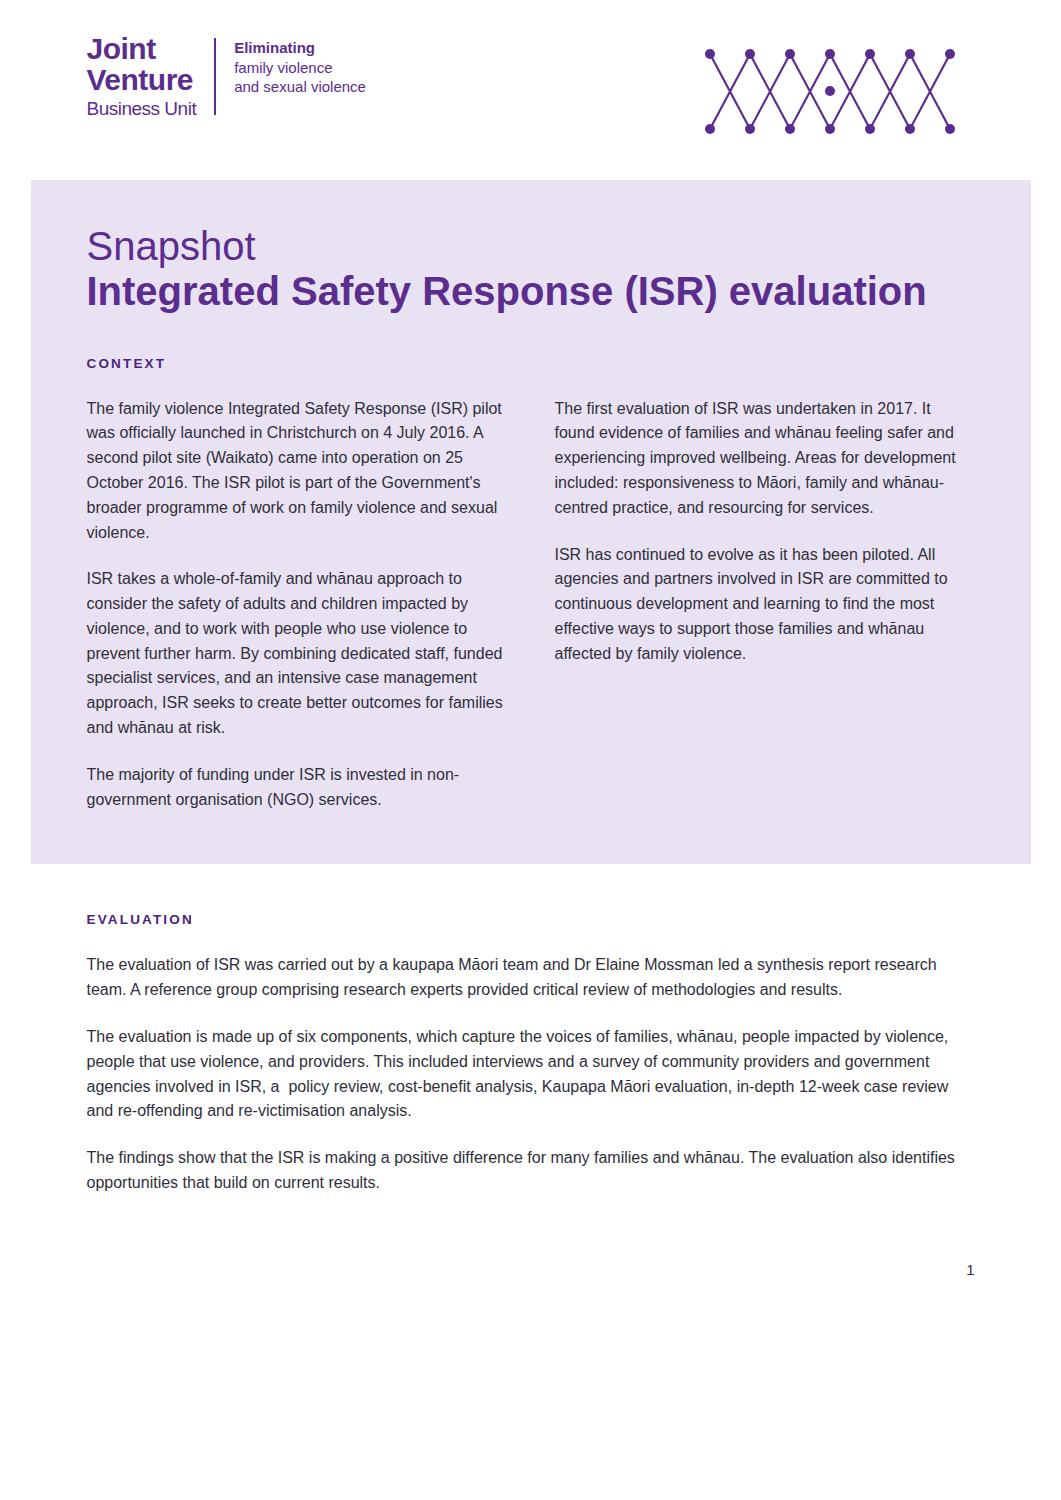Joint
Venture Business Unit
Eliminating family violence
and sexual violence
SnapshotIntegrated Safety Response (ISR) evaluation
Context
The family violence Integrated Safety Response (ISR) pilot was officially launched in Christchurch on 4 July 2016. A second pilot site (Waikato) came into operation on 25 October 2016. The ISR pilot is part of the Government's broader programme of work on family violence and sexual violence.
ISR takes a whole-of-family and whānau approach to consider the safety of adults and children impacted by violence, and to work with people who use violence to prevent further harm. By combining dedicated staff, funded specialist services, and an intensive case management approach, ISR seeks to create better outcomes for families and whānau at risk.
The majority of funding under ISR is invested in non-government organisation (NGO) services.
The first evaluation of ISR was undertaken in 2017. It found evidence of families and whānau feeling safer and experiencing improved wellbeing. Areas for development included: responsiveness to Māori, family and whānau-centred practice, and resourcing for services.
ISR has continued to evolve as it has been piloted. All agencies and partners involved in ISR are committed to continuous development and learning to find the most effective ways to support those families and whānau affected by family violence.
Evaluation
The evaluation of ISR was carried out by a kaupapa Māori team and Dr Elaine Mossman led a synthesis report research team. A reference group comprising research experts provided critical review of methodologies and results.
The evaluation is made up of six components, which capture the voices of families, whānau, people impacted by violence, people that use violence, and providers. This included interviews and a survey of community providers and government agencies involved in ISR, a policy review, cost-benefit analysis, Kaupapa Māori evaluation, in-depth 12-week case review and re-offending and re-victimisation analysis.
The findings show that the ISR is making a positive difference for many families and whānau. The evaluation also identifies opportunities that build on current results.
1